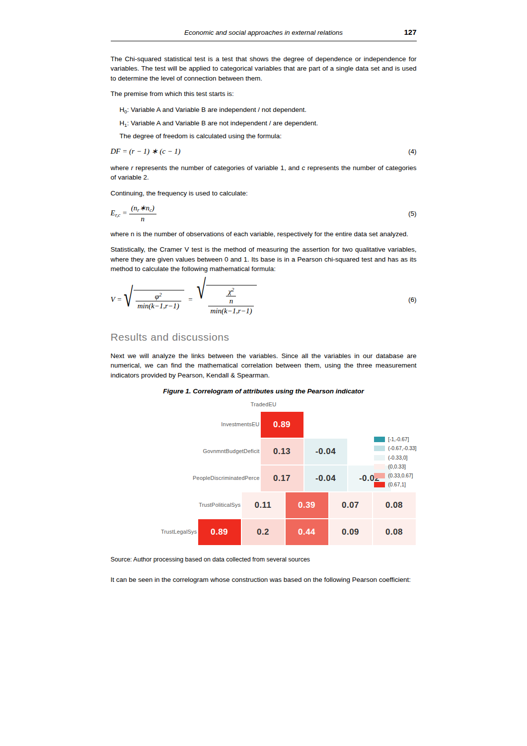Economic and social approaches in external relations 127
The Chi-squared statistical test is a test that shows the degree of dependence or independence for variables. The test will be applied to categorical variables that are part of a single data set and is used to determine the level of connection between them.
The premise from which this test starts is:
H0: Variable A and Variable B are independent / not dependent.
H1: Variable A and Variable B are not independent / are dependent.
The degree of freedom is calculated using the formula:
DF = (r − 1) ∗ (c − 1) (4)
where r represents the number of categories of variable 1, and c represents the number of categories of variable 2.
Continuing, the frequency is used to calculate:
Er,c = (nr∗nc) n (5)
where n is the number of observations of each variable, respectively for the entire data set analyzed.
Statistically, the Cramer V test is the method of measuring the assertion for two qualitative variables, where they are given values between 0 and 1. Its base is in a Pearson chi-squared test and has as its method to calculate the following mathematical formula:
V = √ φ2 min(k−1,r−1) = √ χ2 n min(k−1,r−1) (6)
Results and discussions
Next we will analyze the links between the variables. Since all the variables in our database are numerical, we can find the mathematical correlation between them, using the three measurement indicators provided by Pearson, Kendall & Spearman.
Figure 1. Correlogram of attributes using the Pearson indicator
TradedEU
InvestmentsEU
0.89
GovnmntBudgetDeficit
0.13
-0.04
PeopleDiscriminatedPerce
0.17
-0.04
-0.02
TrustPoliticalSys
0.11
0.39
0.07
0.08
TrustLegalSys
0.89
0.2
0.44
0.09
0.08
[-1,-0.67]
(-0.67,-0.33]
(-0.33,0]
(0,0.33]
(0.33,0.67]
(0.67,1]
Source: Author processing based on data collected from several sources
It can be seen in the correlogram whose construction was based on the following Pearson coefficient: